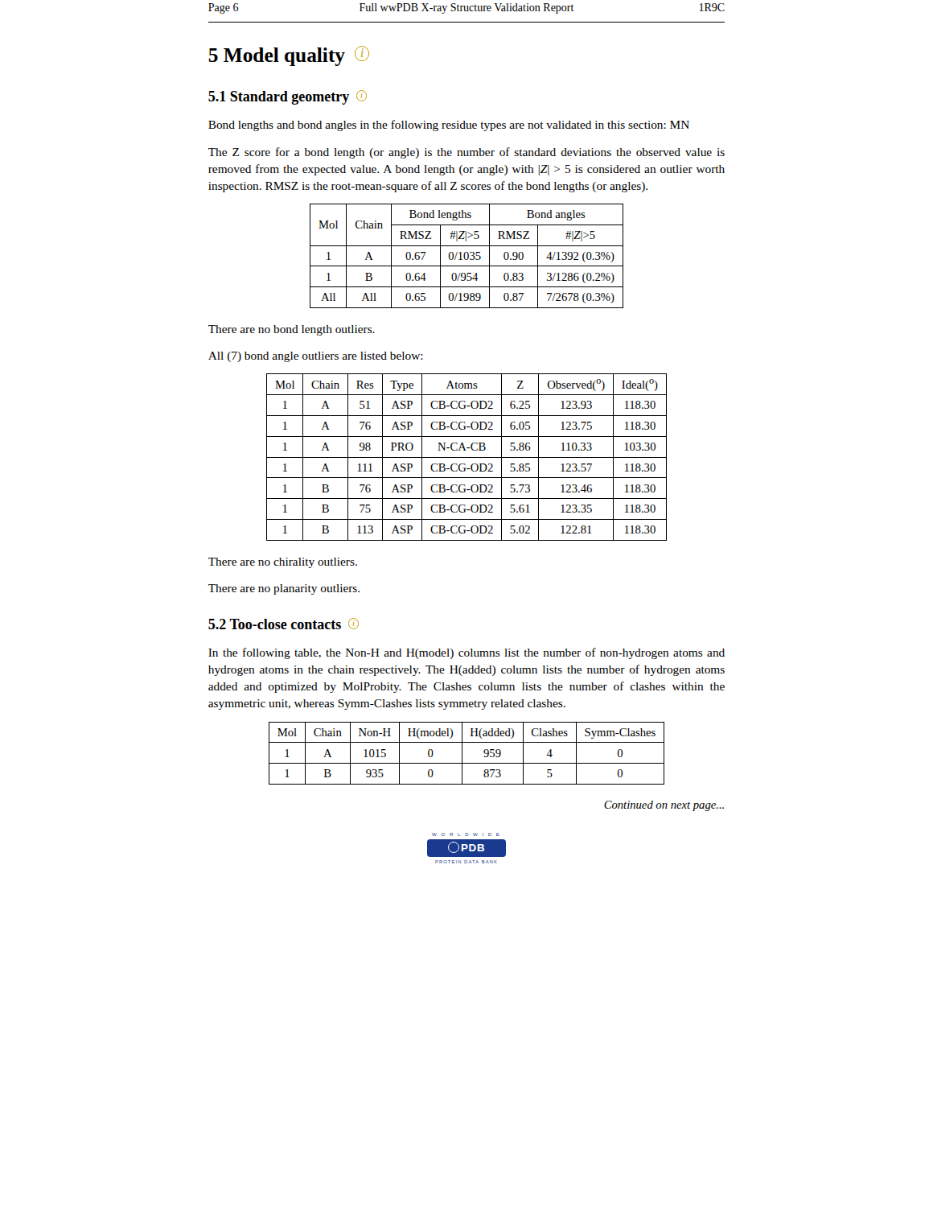Page 6
Full wwPDB X-ray Structure Validation Report
1R9C
5 Model quality i
5.1 Standard geometry i
Bond lengths and bond angles in the following residue types are not validated in this section: MN
The Z score for a bond length (or angle) is the number of standard deviations the observed value is removed from the expected value. A bond length (or angle) with |Z| > 5 is considered an outlier worth inspection. RMSZ is the root-mean-square of all Z scores of the bond lengths (or angles).
| Mol | Chain | Bond lengths | Bond angles |
| --- | --- | --- | --- |
| RMSZ | #/ Z />5 | RMSZ | #/ Z />5 |
| 1 | A | 0.67 | 0/1035 | 0.90 | 4/1392 (0.3%) |
| 1 | B | 0.64 | 0/954 | 0.83 | 3/1286 (0.2%) |
| All | All | 0.65 | 0/1989 | 0.87 | 7/2678 (0.3%) |
There are no bond length outliers.
All (7) bond angle outliers are listed below:
| Mol | Chain | Res | Type | Atoms | Z | Observed( o ) | Ideal( o ) |
| --- | --- | --- | --- | --- | --- | --- | --- |
| 1 | A | 51 | ASP | CB-CG-OD2 | 6.25 | 123.93 | 118.30 |
| 1 | A | 76 | ASP | CB-CG-OD2 | 6.05 | 123.75 | 118.30 |
| 1 | A | 98 | PRO | N-CA-CB | 5.86 | 110.33 | 103.30 |
| 1 | A | 111 | ASP | CB-CG-OD2 | 5.85 | 123.57 | 118.30 |
| 1 | B | 76 | ASP | CB-CG-OD2 | 5.73 | 123.46 | 118.30 |
| 1 | B | 75 | ASP | CB-CG-OD2 | 5.61 | 123.35 | 118.30 |
| 1 | B | 113 | ASP | CB-CG-OD2 | 5.02 | 122.81 | 118.30 |
There are no chirality outliers.
There are no planarity outliers.
5.2 Too-close contacts i
In the following table, the Non-H and H(model) columns list the number of non-hydrogen atoms and hydrogen atoms in the chain respectively. The H(added) column lists the number of hydrogen atoms added and optimized by MolProbity. The Clashes column lists the number of clashes within the asymmetric unit, whereas Symm-Clashes lists symmetry related clashes.
| Mol | Chain | Non-H | H(model) | H(added) | Clashes | Symm-Clashes |
| --- | --- | --- | --- | --- | --- | --- |
| 1 | A | 1015 | 0 | 959 | 4 | 0 |
| 1 | B | 935 | 0 | 873 | 5 | 0 |
Continued on next page...
W O R L D W I D E
PDB
PROTEIN DATA BANK